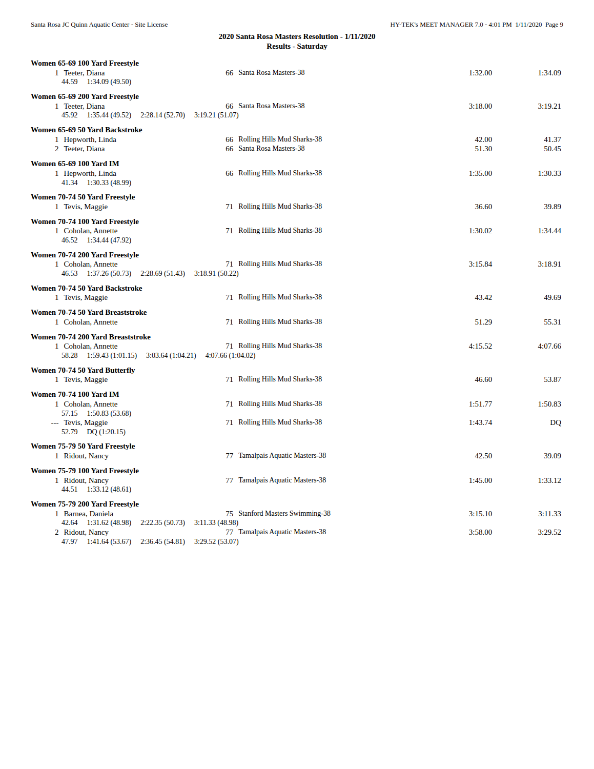Santa Rosa JC Quinn Aquatic Center - Site License HY-TEK's MEET MANAGER 7.0 - 4:01 PM 1/11/2020 Page 9
2020 Santa Rosa Masters Resolution - 1/11/2020
Results - Saturday
Women 65-69 100 Yard Freestyle
| 1 | Teeter, Diana | 66 | Santa Rosa Masters-38 | 1:32.00 | 1:34.09 |
| 44.59 1:34.09 (49.50) |
Women 65-69 200 Yard Freestyle
| 1 | Teeter, Diana | 66 | Santa Rosa Masters-38 | 3:18.00 | 3:19.21 |
| 45.92 1:35.44 (49.52) 2:28.14 (52.70) 3:19.21 (51.07) |
Women 65-69 50 Yard Backstroke
| 1 | Hepworth, Linda | 66 | Rolling Hills Mud Sharks-38 | 42.00 | 41.37 |
| 2 | Teeter, Diana | 66 | Santa Rosa Masters-38 | 51.30 | 50.45 |
Women 65-69 100 Yard IM
| 1 | Hepworth, Linda | 66 | Rolling Hills Mud Sharks-38 | 1:35.00 | 1:30.33 |
| 41.34 1:30.33 (48.99) |
Women 70-74 50 Yard Freestyle
| 1 | Tevis, Maggie | 71 | Rolling Hills Mud Sharks-38 | 36.60 | 39.89 |
Women 70-74 100 Yard Freestyle
| 1 | Coholan, Annette | 71 | Rolling Hills Mud Sharks-38 | 1:30.02 | 1:34.44 |
| 46.52 1:34.44 (47.92) |
Women 70-74 200 Yard Freestyle
| 1 | Coholan, Annette | 71 | Rolling Hills Mud Sharks-38 | 3:15.84 | 3:18.91 |
| 46.53 1:37.26 (50.73) 2:28.69 (51.43) 3:18.91 (50.22) |
Women 70-74 50 Yard Backstroke
| 1 | Tevis, Maggie | 71 | Rolling Hills Mud Sharks-38 | 43.42 | 49.69 |
Women 70-74 50 Yard Breaststroke
| 1 | Coholan, Annette | 71 | Rolling Hills Mud Sharks-38 | 51.29 | 55.31 |
Women 70-74 200 Yard Breaststroke
| 1 | Coholan, Annette | 71 | Rolling Hills Mud Sharks-38 | 4:15.52 | 4:07.66 |
| 58.28 1:59.43 (1:01.15) 3:03.64 (1:04.21) 4:07.66 (1:04.02) |
Women 70-74 50 Yard Butterfly
| 1 | Tevis, Maggie | 71 | Rolling Hills Mud Sharks-38 | 46.60 | 53.87 |
Women 70-74 100 Yard IM
| 1 | Coholan, Annette | 71 | Rolling Hills Mud Sharks-38 | 1:51.77 | 1:50.83 |
| 57.15 1:50.83 (53.68) |
| --- | Tevis, Maggie | 71 | Rolling Hills Mud Sharks-38 | 1:43.74 | DQ |
| 52.79 DQ (1:20.15) |
Women 75-79 50 Yard Freestyle
| 1 | Ridout, Nancy | 77 | Tamalpais Aquatic Masters-38 | 42.50 | 39.09 |
Women 75-79 100 Yard Freestyle
| 1 | Ridout, Nancy | 77 | Tamalpais Aquatic Masters-38 | 1:45.00 | 1:33.12 |
| 44.51 1:33.12 (48.61) |
Women 75-79 200 Yard Freestyle
| 1 | Barnea, Daniela | 75 | Stanford Masters Swimming-38 | 3:15.10 | 3:11.33 |
| 42.64 1:31.62 (48.98) 2:22.35 (50.73) 3:11.33 (48.98) |
| 2 | Ridout, Nancy | 77 | Tamalpais Aquatic Masters-38 | 3:58.00 | 3:29.52 |
| 47.97 1:41.64 (53.67) 2:36.45 (54.81) 3:29.52 (53.07) |